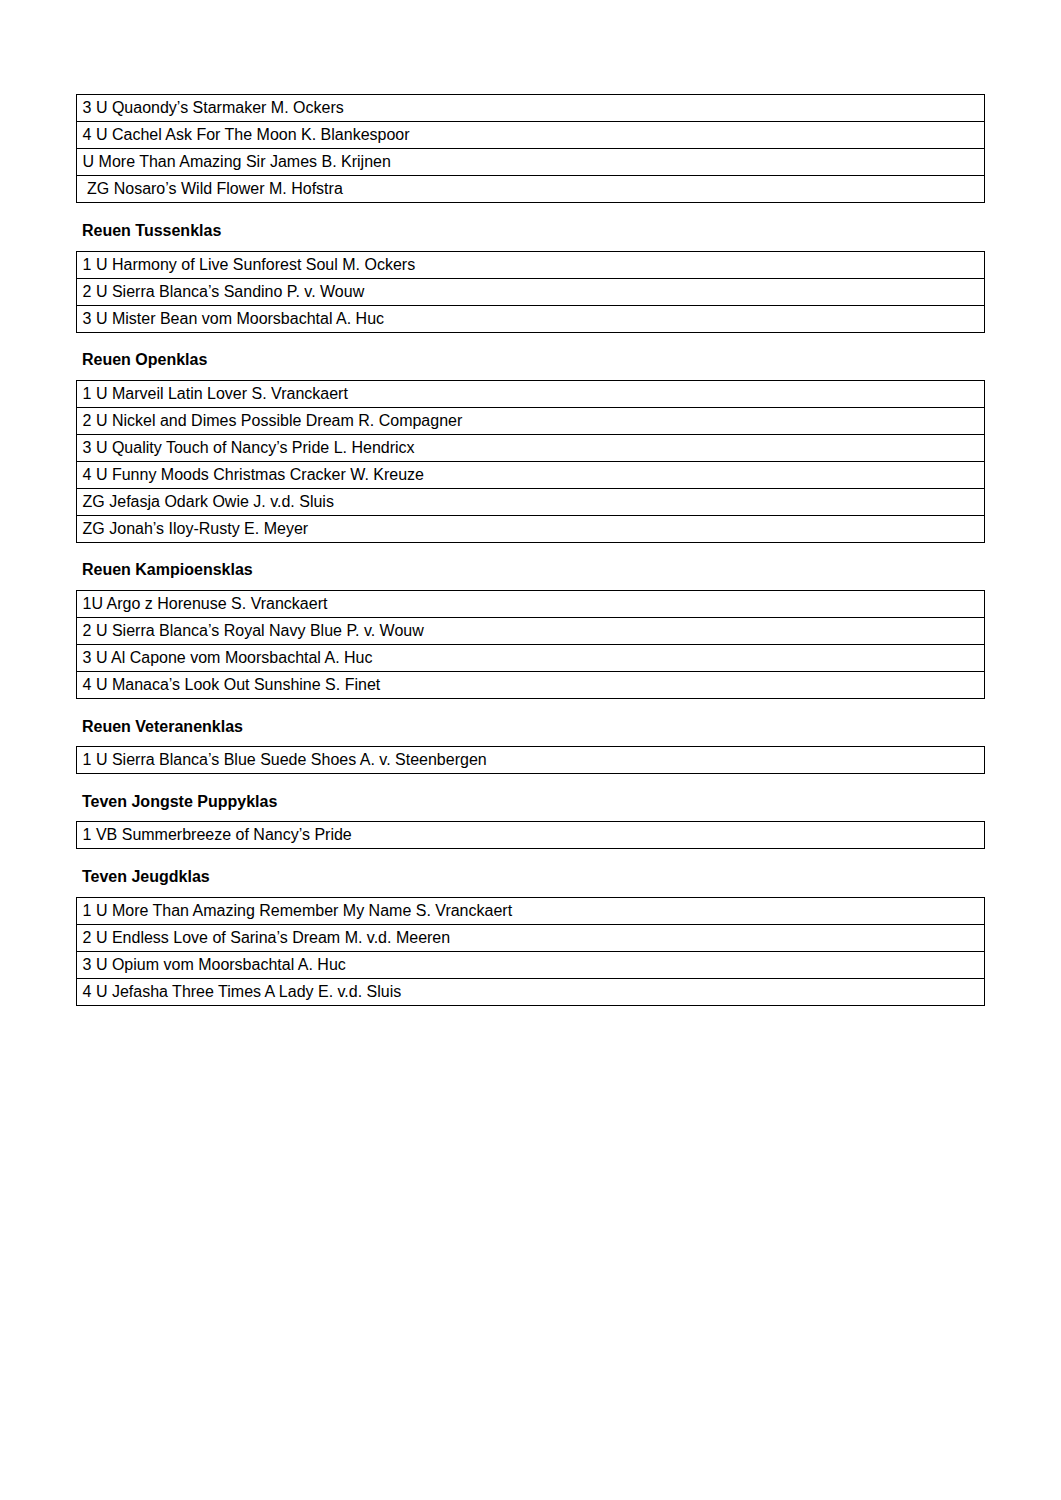| 3 U Quaondy’s Starmaker M. Ockers |
| 4 U Cachel Ask For The Moon K. Blankespoor |
| U More Than Amazing Sir James B. Krijnen |
| ZG Nosaro’s Wild Flower M. Hofstra |
Reuen Tussenklas
| 1 U Harmony of Live Sunforest Soul M. Ockers |
| 2 U Sierra Blanca’s Sandino P. v. Wouw |
| 3 U Mister Bean vom Moorsbachtal A. Huc |
Reuen Openklas
| 1 U Marveil Latin Lover S. Vranckaert |
| 2 U Nickel and Dimes Possible Dream R. Compagner |
| 3 U Quality Touch of Nancy’s Pride L. Hendricx |
| 4 U Funny Moods Christmas Cracker W. Kreuze |
| ZG Jefasja Odark Owie J. v.d. Sluis |
| ZG Jonah’s Iloy-Rusty E. Meyer |
Reuen Kampioensklas
| 1U Argo z Horenuse S. Vranckaert |
| 2 U Sierra Blanca’s Royal Navy Blue P. v. Wouw |
| 3 U Al Capone vom Moorsbachtal A. Huc |
| 4 U Manaca’s Look Out Sunshine S. Finet |
Reuen Veteranenklas
| 1 U Sierra Blanca’s Blue Suede Shoes A. v. Steenbergen |
Teven Jongste Puppyklas
| 1 VB Summerbreeze of Nancy’s Pride |
Teven Jeugdklas
| 1 U More Than Amazing Remember My Name S. Vranckaert |
| 2 U Endless Love of Sarina’s Dream M. v.d. Meeren |
| 3 U Opium vom Moorsbachtal A. Huc |
| 4 U Jefasha Three Times A Lady E. v.d. Sluis |